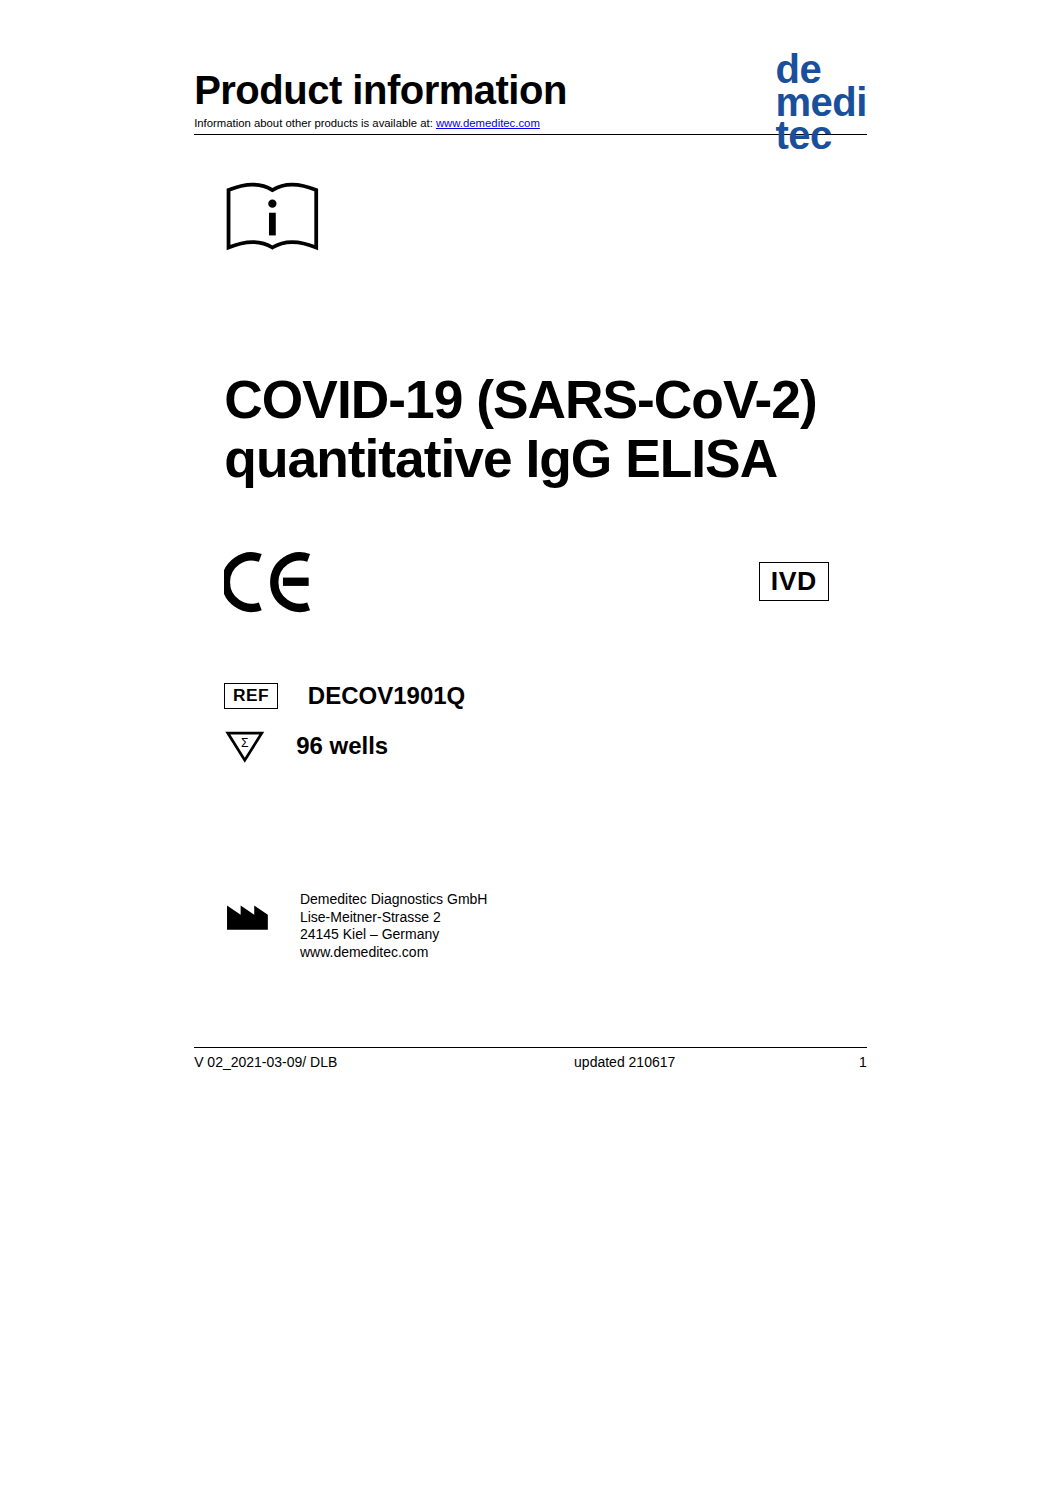de
medi
tec
Product information
Information about other products is available at: www.demeditec.com
COVID-19 (SARS-CoV-2) quantitative IgG ELISA
IVD
REF DECOV1901Q
Σ 96 wells
Demeditec Diagnostics GmbH
Lise-Meitner-Strasse 2
24145 Kiel – Germany
www.demeditec.com
V 02_2021-03-09/ DLB
updated 210617
1